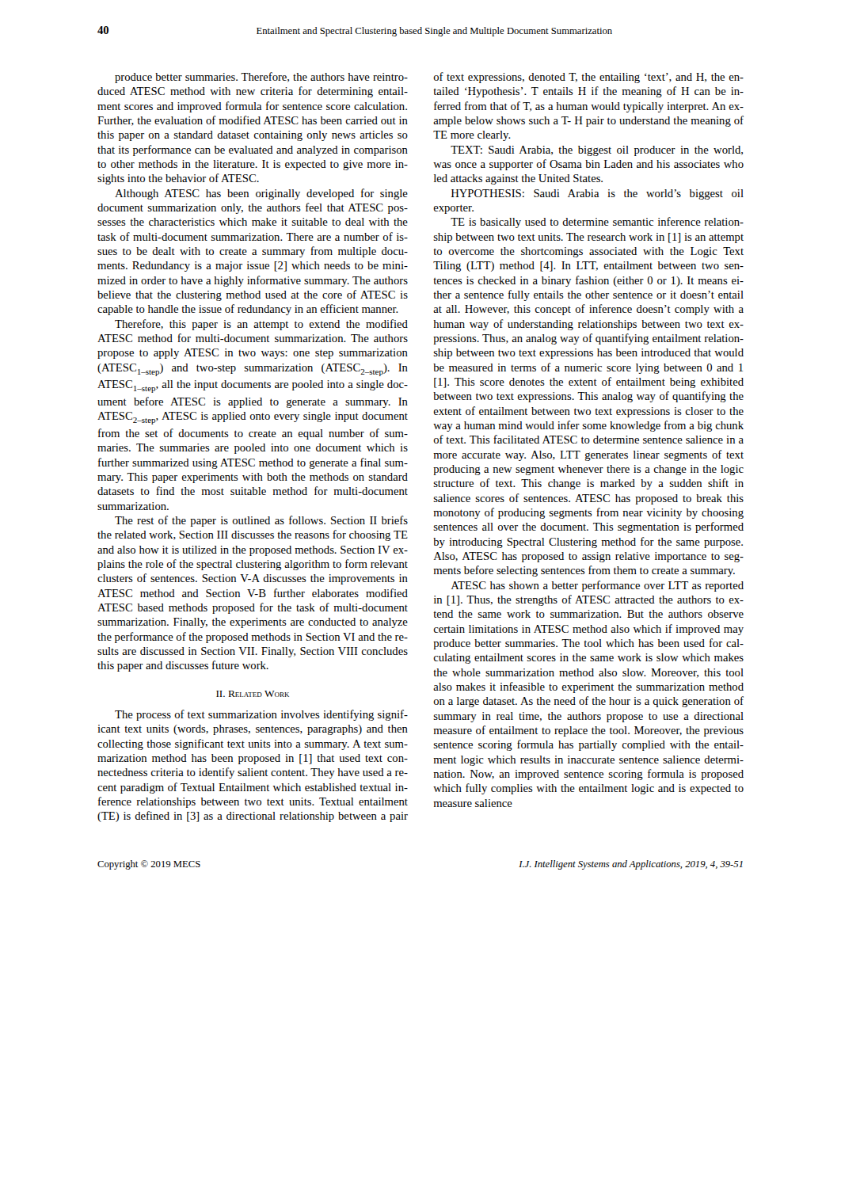40 Entailment and Spectral Clustering based Single and Multiple Document Summarization
produce better summaries. Therefore, the authors have reintroduced ATESC method with new criteria for determining entailment scores and improved formula for sentence score calculation. Further, the evaluation of modified ATESC has been carried out in this paper on a standard dataset containing only news articles so that its performance can be evaluated and analyzed in comparison to other methods in the literature. It is expected to give more insights into the behavior of ATESC.
Although ATESC has been originally developed for single document summarization only, the authors feel that ATESC possesses the characteristics which make it suitable to deal with the task of multi-document summarization. There are a number of issues to be dealt with to create a summary from multiple documents. Redundancy is a major issue [2] which needs to be minimized in order to have a highly informative summary. The authors believe that the clustering method used at the core of ATESC is capable to handle the issue of redundancy in an efficient manner.
Therefore, this paper is an attempt to extend the modified ATESC method for multi-document summarization. The authors propose to apply ATESC in two ways: one step summarization (ATESC1–step) and two-step summarization (ATESC2–step). In ATESC1–step, all the input documents are pooled into a single document before ATESC is applied to generate a summary. In ATESC2–step, ATESC is applied onto every single input document from the set of documents to create an equal number of summaries. The summaries are pooled into one document which is further summarized using ATESC method to generate a final summary. This paper experiments with both the methods on standard datasets to find the most suitable method for multi-document summarization.
The rest of the paper is outlined as follows. Section II briefs the related work, Section III discusses the reasons for choosing TE and also how it is utilized in the proposed methods. Section IV explains the role of the spectral clustering algorithm to form relevant clusters of sentences. Section V-A discusses the improvements in ATESC method and Section V-B further elaborates modified ATESC based methods proposed for the task of multi-document summarization. Finally, the experiments are conducted to analyze the performance of the proposed methods in Section VI and the results are discussed in Section VII. Finally, Section VIII concludes this paper and discusses future work.
II. Related Work
The process of text summarization involves identifying significant text units (words, phrases, sentences, paragraphs) and then collecting those significant text units into a summary. A text summarization method has been proposed in [1] that used text connectedness criteria to identify salient content. They have used a recent paradigm of Textual Entailment which established textual inference relationships between two text units. Textual entailment (TE) is defined in [3] as a directional relationship between a pair of text expressions, denoted T, the entailing ‘text’, and H, the entailed ‘Hypothesis’. T entails H if the meaning of H can be inferred from that of T, as a human would typically interpret. An example below shows such a T- H pair to understand the meaning of TE more clearly.
TEXT: Saudi Arabia, the biggest oil producer in the world, was once a supporter of Osama bin Laden and his associates who led attacks against the United States.
HYPOTHESIS: Saudi Arabia is the world’s biggest oil exporter.
TE is basically used to determine semantic inference relationship between two text units. The research work in [1] is an attempt to overcome the shortcomings associated with the Logic Text Tiling (LTT) method [4]. In LTT, entailment between two sentences is checked in a binary fashion (either 0 or 1). It means either a sentence fully entails the other sentence or it doesn’t entail at all. However, this concept of inference doesn’t comply with a human way of understanding relationships between two text expressions. Thus, an analog way of quantifying entailment relationship between two text expressions has been introduced that would be measured in terms of a numeric score lying between 0 and 1 [1]. This score denotes the extent of entailment being exhibited between two text expressions. This analog way of quantifying the extent of entailment between two text expressions is closer to the way a human mind would infer some knowledge from a big chunk of text. This facilitated ATESC to determine sentence salience in a more accurate way. Also, LTT generates linear segments of text producing a new segment whenever there is a change in the logic structure of text. This change is marked by a sudden shift in salience scores of sentences. ATESC has proposed to break this monotony of producing segments from near vicinity by choosing sentences all over the document. This segmentation is performed by introducing Spectral Clustering method for the same purpose. Also, ATESC has proposed to assign relative importance to segments before selecting sentences from them to create a summary.
ATESC has shown a better performance over LTT as reported in [1]. Thus, the strengths of ATESC attracted the authors to extend the same work to summarization. But the authors observe certain limitations in ATESC method also which if improved may produce better summaries. The tool which has been used for calculating entailment scores in the same work is slow which makes the whole summarization method also slow. Moreover, this tool also makes it infeasible to experiment the summarization method on a large dataset. As the need of the hour is a quick generation of summary in real time, the authors propose to use a directional measure of entailment to replace the tool. Moreover, the previous sentence scoring formula has partially complied with the entailment logic which results in inaccurate sentence salience determination. Now, an improved sentence scoring formula is proposed which fully complies with the entailment logic and is expected to measure salience
Copyright © 2019 MECS I.J. Intelligent Systems and Applications, 2019, 4, 39-51